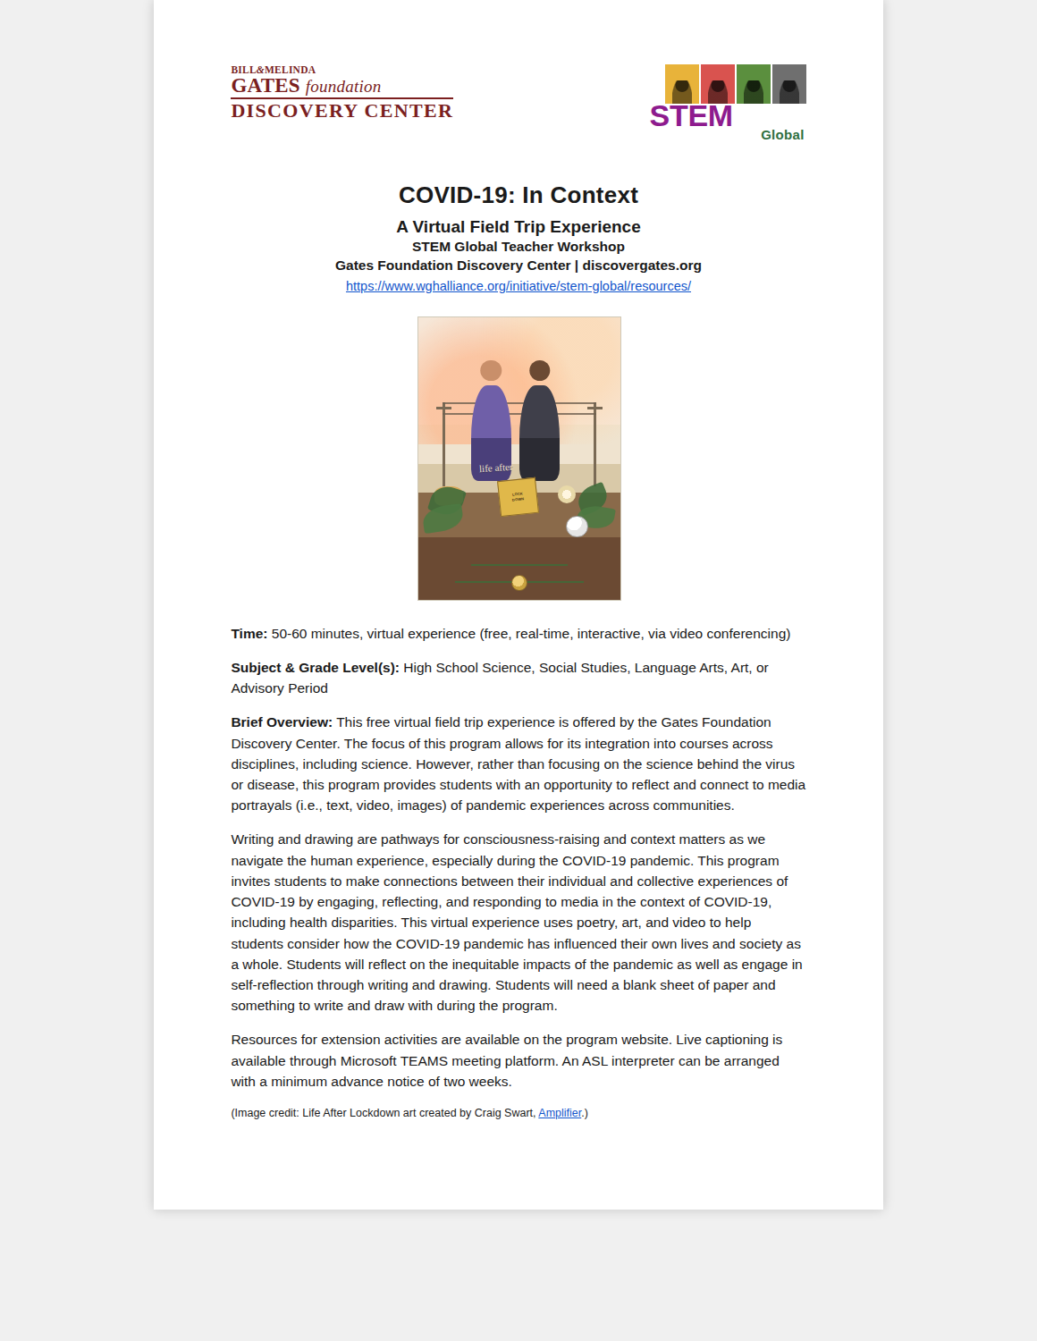BILL&MELINDA
GATES foundation
DISCOVERY CENTER
STEM
Global
COVID-19: In Context
A Virtual Field Trip Experience STEM Global Teacher Workshop Gates Foundation Discovery Center | discovergates.org
https://www.wghalliance.org/initiative/stem-global/resources/
life after LOCK
DOWN
Time: 50-60 minutes, virtual experience (free, real-time, interactive, via video conferencing)
Subject & Grade Level(s): High School Science, Social Studies, Language Arts, Art, or Advisory Period
Brief Overview: This free virtual field trip experience is offered by the Gates Foundation Discovery Center. The focus of this program allows for its integration into courses across disciplines, including science. However, rather than focusing on the science behind the virus or disease, this program provides students with an opportunity to reflect and connect to media portrayals (i.e., text, video, images) of pandemic experiences across communities.
Writing and drawing are pathways for consciousness-raising and context matters as we navigate the human experience, especially during the COVID-19 pandemic. This program invites students to make connections between their individual and collective experiences of COVID-19 by engaging, reflecting, and responding to media in the context of COVID-19, including health disparities. This virtual experience uses poetry, art, and video to help students consider how the COVID-19 pandemic has influenced their own lives and society as a whole. Students will reflect on the inequitable impacts of the pandemic as well as engage in self-reflection through writing and drawing. Students will need a blank sheet of paper and something to write and draw with during the program.
Resources for extension activities are available on the program website. Live captioning is available through Microsoft TEAMS meeting platform. An ASL interpreter can be arranged with a minimum advance notice of two weeks.
(Image credit: Life After Lockdown art created by Craig Swart, Amplifier.)